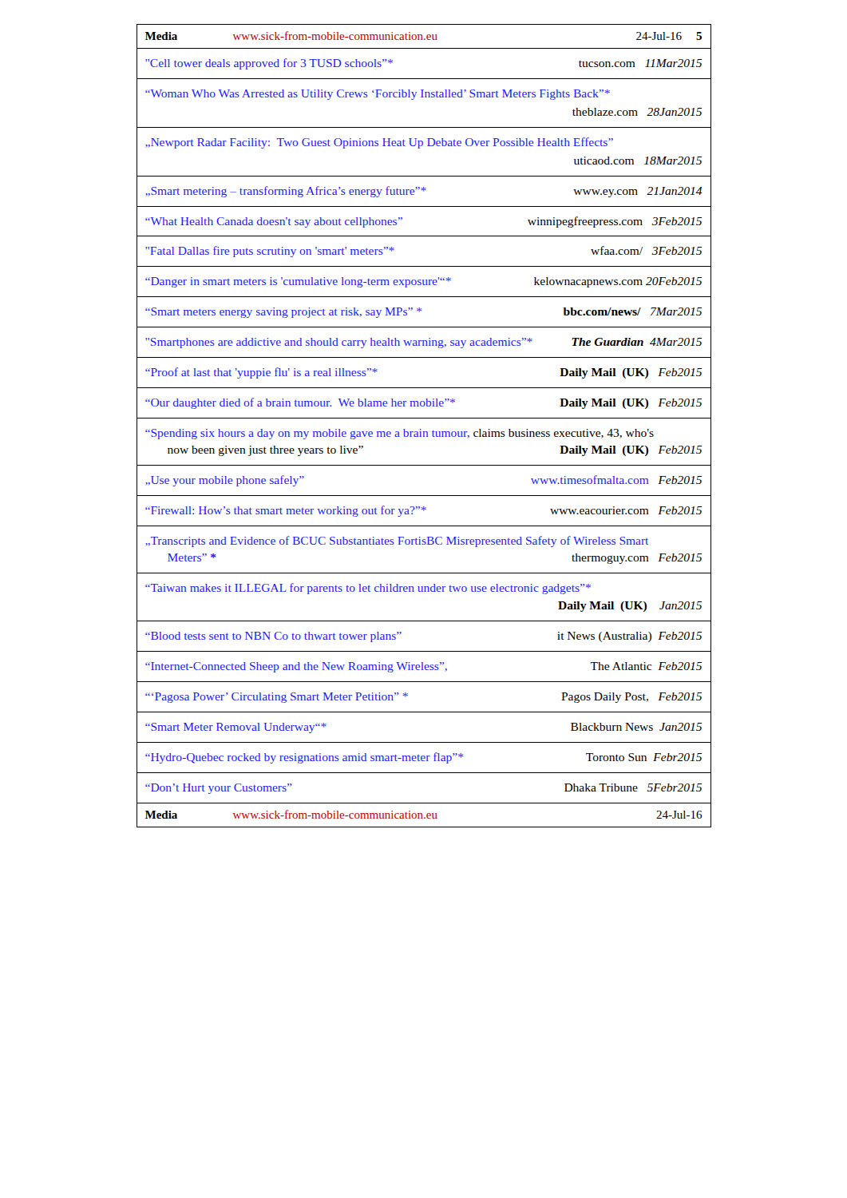Media www.sick-from-mobile-communication.eu 24-Jul-16 5
| "Cell tower deals approved for 3 TUSD schools”* tucson.com 11Mar2015 |
| “Woman Who Was Arrested as Utility Crews ‘Forcibly Installed’ Smart Meters Fights Back”* theblaze.com 28Jan2015 |
| „Newport Radar Facility: Two Guest Opinions Heat Up Debate Over Possible Health Effects” uticaod.com 18Mar2015 |
| „Smart metering – transforming Africa’s energy future”* www.ey.com 21Jan2014 |
| “What Health Canada doesn't say about cellphones” winnipegfreepress.com 3Feb2015 |
| "Fatal Dallas fire puts scrutiny on 'smart' meters”* wfaa.com/ 3Feb2015 |
| “Danger in smart meters is 'cumulative long-term exposure'“* kelownacapnews.com 20Feb2015 |
| “Smart meters energy saving project at risk, say MPs” * bbc.com/news/ 7Mar2015 |
| "Smartphones are addictive and should carry health warning, say academics”* The Guardian 4Mar2015 |
| “Proof at last that 'yuppie flu' is a real illness”* Daily Mail (UK) Feb2015 |
| “Our daughter died of a brain tumour. We blame her mobile”* Daily Mail (UK) Feb2015 |
| “Spending six hours a day on my mobile gave me a brain tumour, claims business executive, 43, who's now been given just three years to live” Daily Mail (UK) Feb2015 |
| „Use your mobile phone safely” www.timesofmalta.com Feb2015 |
| “Firewall: How’s that smart meter working out for ya?”* www.eacourier.com Feb2015 |
| „Transcripts and Evidence of BCUC Substantiates FortisBC Misrepresented Safety of Wireless Smart Meters” * thermoguy.com Feb2015 |
| “Taiwan makes it ILLEGAL for parents to let children under two use electronic gadgets”* Daily Mail (UK) Jan2015 |
| “Blood tests sent to NBN Co to thwart tower plans” it News (Australia) Feb2015 |
| “Internet-Connected Sheep and the New Roaming Wireless”, The Atlantic Feb2015 |
| “‘Pagosa Power’ Circulating Smart Meter Petition” * Pagos Daily Post, Feb2015 |
| “Smart Meter Removal Underway“* Blackburn News Jan2015 |
| “Hydro-Quebec rocked by resignations amid smart-meter flap”* Toronto Sun Febr2015 |
| “Don’t Hurt your Customers” Dhaka Tribune 5Febr2015 |
Media www.sick-from-mobile-communication.eu 24-Jul-16